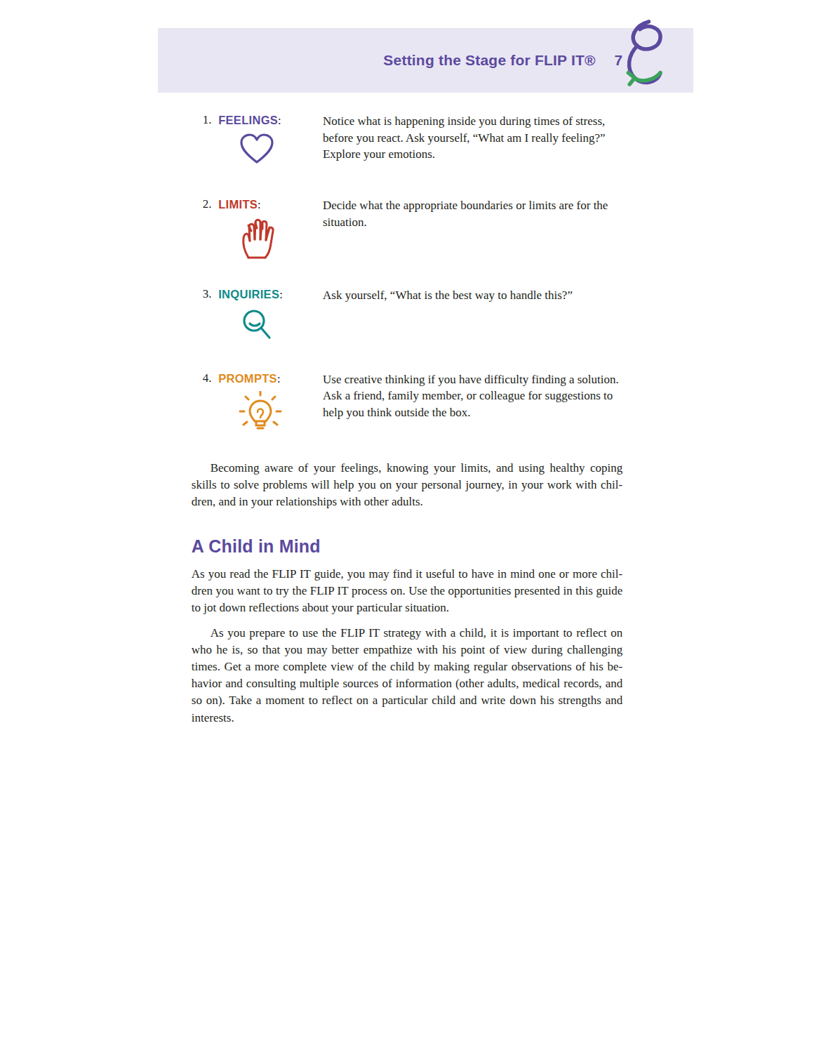Setting the Stage for FLIP IT® 7
1.
FEELINGS:
Notice what is happening inside you during times of stress, before you react. Ask yourself, “What am I really feeling?” Explore your emotions.
2.
LIMITS:
Decide what the appropriate boundaries or limits are for the situation.
3.
INQUIRIES:
Ask yourself, “What is the best way to handle this?”
4.
PROMPTS:
Use creative thinking if you have difficulty finding a solution. Ask a friend, family member, or colleague for suggestions to help you think outside the box.
Becoming aware of your feelings, knowing your limits, and using healthy coping skills to solve problems will help you on your personal journey, in your work with children, and in your relationships with other adults.
A Child in Mind
As you read the FLIP IT guide, you may find it useful to have in mind one or more children you want to try the FLIP IT process on. Use the opportunities presented in this guide to jot down reflections about your particular situation.
As you prepare to use the FLIP IT strategy with a child, it is important to reflect on who he is, so that you may better empathize with his point of view during challenging times. Get a more complete view of the child by making regular observations of his behavior and consulting multiple sources of information (other adults, medical records, and so on). Take a moment to reflect on a particular child and write down his strengths and interests.